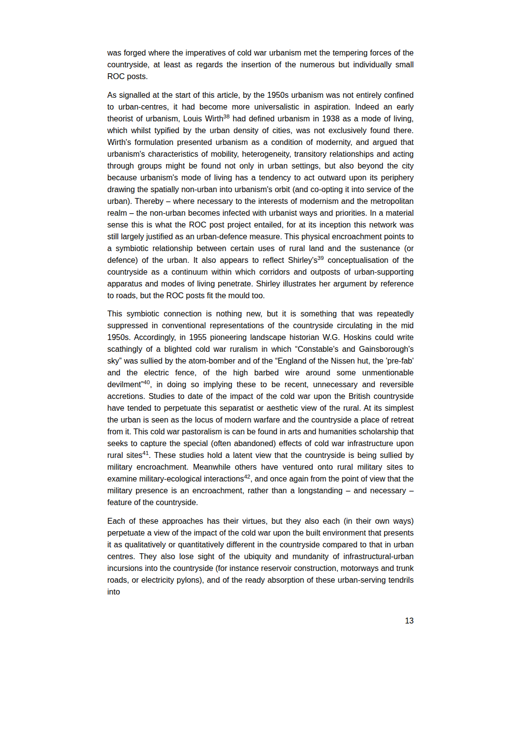was forged where the imperatives of cold war urbanism met the tempering forces of the countryside, at least as regards the insertion of the numerous but individually small ROC posts.
As signalled at the start of this article, by the 1950s urbanism was not entirely confined to urban-centres, it had become more universalistic in aspiration. Indeed an early theorist of urbanism, Louis Wirth38 had defined urbanism in 1938 as a mode of living, which whilst typified by the urban density of cities, was not exclusively found there. Wirth's formulation presented urbanism as a condition of modernity, and argued that urbanism's characteristics of mobility, heterogeneity, transitory relationships and acting through groups might be found not only in urban settings, but also beyond the city because urbanism's mode of living has a tendency to act outward upon its periphery drawing the spatially non-urban into urbanism's orbit (and co-opting it into service of the urban). Thereby – where necessary to the interests of modernism and the metropolitan realm – the non-urban becomes infected with urbanist ways and priorities. In a material sense this is what the ROC post project entailed, for at its inception this network was still largely justified as an urban-defence measure. This physical encroachment points to a symbiotic relationship between certain uses of rural land and the sustenance (or defence) of the urban. It also appears to reflect Shirley's39 conceptualisation of the countryside as a continuum within which corridors and outposts of urban-supporting apparatus and modes of living penetrate. Shirley illustrates her argument by reference to roads, but the ROC posts fit the mould too.
This symbiotic connection is nothing new, but it is something that was repeatedly suppressed in conventional representations of the countryside circulating in the mid 1950s. Accordingly, in 1955 pioneering landscape historian W.G. Hoskins could write scathingly of a blighted cold war ruralism in which “Constable's and Gainsborough's sky” was sullied by the atom-bomber and of the “England of the Nissen hut, the 'pre-fab' and the electric fence, of the high barbed wire around some unmentionable devilment”40, in doing so implying these to be recent, unnecessary and reversible accretions. Studies to date of the impact of the cold war upon the British countryside have tended to perpetuate this separatist or aesthetic view of the rural. At its simplest the urban is seen as the locus of modern warfare and the countryside a place of retreat from it. This cold war pastoralism is can be found in arts and humanities scholarship that seeks to capture the special (often abandoned) effects of cold war infrastructure upon rural sites41. These studies hold a latent view that the countryside is being sullied by military encroachment. Meanwhile others have ventured onto rural military sites to examine military-ecological interactions42, and once again from the point of view that the military presence is an encroachment, rather than a longstanding – and necessary – feature of the countryside.
Each of these approaches has their virtues, but they also each (in their own ways) perpetuate a view of the impact of the cold war upon the built environment that presents it as qualitatively or quantitatively different in the countryside compared to that in urban centres. They also lose sight of the ubiquity and mundanity of infrastructural-urban incursions into the countryside (for instance reservoir construction, motorways and trunk roads, or electricity pylons), and of the ready absorption of these urban-serving tendrils into
13